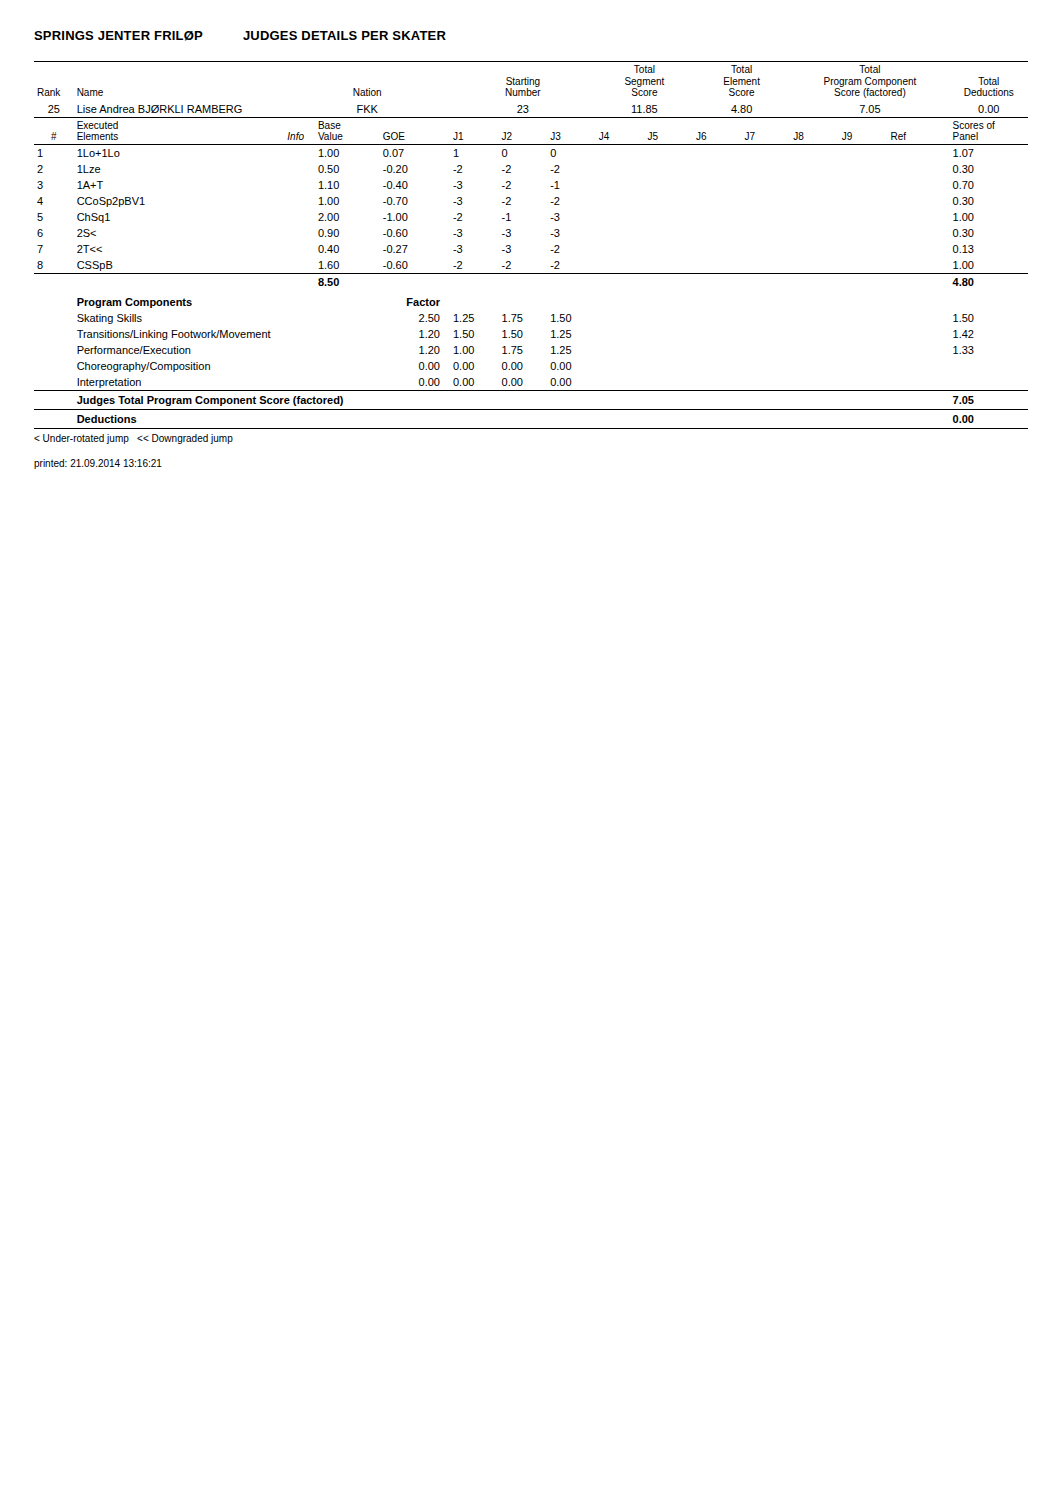SPRINGS JENTER FRILØP JUDGES DETAILS PER SKATER
| Rank | Name | Nation | Starting Number | Total Segment Score | Total Element Score | Total Program Component Score (factored) | Total Deductions |
| 25 | Lise Andrea BJØRKLI RAMBERG | FKK | 23 | 11.85 | 4.80 | 7.05 | 0.00 |
| # | Executed Elements | Info | Base Value | GOE | J1 | J2 | J3 | J4 | J5 | J6 | J7 | J8 | J9 | Ref | Scores of Panel |
| 1 | 1Lo+1Lo | | 1.00 | 0.07 | 1 | 0 | 0 | | | | | | | | 1.07 |
| 2 | 1Lze | | 0.50 | -0.20 | -2 | -2 | -2 | | | | | | | | 0.30 |
| 3 | 1A+T | | 1.10 | -0.40 | -3 | -2 | -1 | | | | | | | | 0.70 |
| 4 | CCoSp2pBV1 | | 1.00 | -0.70 | -3 | -2 | -2 | | | | | | | | 0.30 |
| 5 | ChSq1 | | 2.00 | -1.00 | -2 | -1 | -3 | | | | | | | | 1.00 |
| 6 | 2S< | | 0.90 | -0.60 | -3 | -3 | -3 | | | | | | | | 0.30 |
| 7 | 2T<< | | 0.40 | -0.27 | -3 | -3 | -2 | | | | | | | | 0.13 |
| 8 | CSSpB | | 1.60 | -0.60 | -2 | -2 | -2 | | | | | | | | 1.00 |
| | | | 8.50 | | | | | | | | | | | | 4.80 |
| | Program Components | | | Factor | | | | | | | | | | | |
| | Skating Skills | | | 2.50 | 1.25 | 1.75 | 1.50 | | | | | | | | 1.50 |
| | Transitions/Linking Footwork/Movement | | | 1.20 | 1.50 | 1.50 | 1.25 | | | | | | | | 1.42 |
| | Performance/Execution | | | 1.20 | 1.00 | 1.75 | 1.25 | | | | | | | | 1.33 |
| | Choreography/Composition | | | 0.00 | 0.00 | 0.00 | 0.00 | | | | | | | | |
| | Interpretation | | | 0.00 | 0.00 | 0.00 | 0.00 | | | | | | | | |
| | Judges Total Program Component Score (factored) | | | | | | | | | | | 7.05 |
| | Deductions | | | | | | | | | | | | | | 0.00 |
< Under-rotated jump << Downgraded jump
printed: 21.09.2014 13:16:21